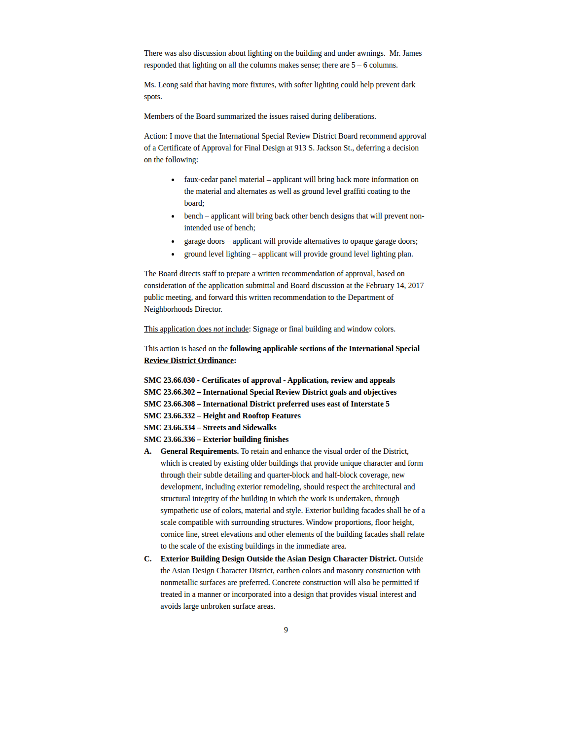There was also discussion about lighting on the building and under awnings. Mr. James responded that lighting on all the columns makes sense; there are 5 – 6 columns.
Ms. Leong said that having more fixtures, with softer lighting could help prevent dark spots.
Members of the Board summarized the issues raised during deliberations.
Action: I move that the International Special Review District Board recommend approval of a Certificate of Approval for Final Design at 913 S. Jackson St., deferring a decision on the following:
faux-cedar panel material – applicant will bring back more information on the material and alternates as well as ground level graffiti coating to the board;
bench – applicant will bring back other bench designs that will prevent non-intended use of bench;
garage doors – applicant will provide alternatives to opaque garage doors;
ground level lighting – applicant will provide ground level lighting plan.
The Board directs staff to prepare a written recommendation of approval, based on consideration of the application submittal and Board discussion at the February 14, 2017 public meeting, and forward this written recommendation to the Department of Neighborhoods Director.
This application does not include: Signage or final building and window colors.
This action is based on the following applicable sections of the International Special Review District Ordinance:
SMC 23.66.030 - Certificates of approval - Application, review and appeals
SMC 23.66.302 – International Special Review District goals and objectives
SMC 23.66.308 – International District preferred uses east of Interstate 5
SMC 23.66.332 – Height and Rooftop Features
SMC 23.66.334 – Streets and Sidewalks
SMC 23.66.336 – Exterior building finishes
A. General Requirements. To retain and enhance the visual order of the District, which is created by existing older buildings that provide unique character and form through their subtle detailing and quarter-block and half-block coverage, new development, including exterior remodeling, should respect the architectural and structural integrity of the building in which the work is undertaken, through sympathetic use of colors, material and style. Exterior building facades shall be of a scale compatible with surrounding structures. Window proportions, floor height, cornice line, street elevations and other elements of the building facades shall relate to the scale of the existing buildings in the immediate area.
C. Exterior Building Design Outside the Asian Design Character District. Outside the Asian Design Character District, earthen colors and masonry construction with nonmetallic surfaces are preferred. Concrete construction will also be permitted if treated in a manner or incorporated into a design that provides visual interest and avoids large unbroken surface areas.
9